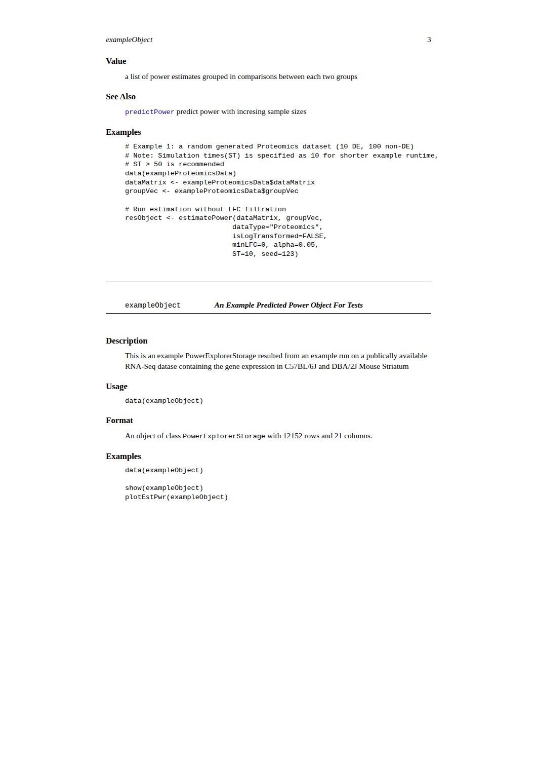exampleObject 3
Value
a list of power estimates grouped in comparisons between each two groups
See Also
predictPower predict power with incresing sample sizes
Examples
# Example 1: a random generated Proteomics dataset (10 DE, 100 non-DE)
# Note: Simulation times(ST) is specified as 10 for shorter example runtime,
# ST > 50 is recommended
data(exampleProteomicsData)
dataMatrix <- exampleProteomicsData$dataMatrix
groupVec <- exampleProteomicsData$groupVec

# Run estimation without LFC filtration
resObject <- estimatePower(dataMatrix, groupVec,
                          dataType="Proteomics",
                          isLogTransformed=FALSE,
                          minLFC=0, alpha=0.05,
                          ST=10, seed=123)
exampleObject An Example Predicted Power Object For Tests
Description
This is an example PowerExplorerStorage resulted from an example run on a publically available RNA-Seq datase containing the gene expression in C57BL/6J and DBA/2J Mouse Striatum
Usage
data(exampleObject)
Format
An object of class PowerExplorerStorage with 12152 rows and 21 columns.
Examples
data(exampleObject)

show(exampleObject)
plotEstPwr(exampleObject)